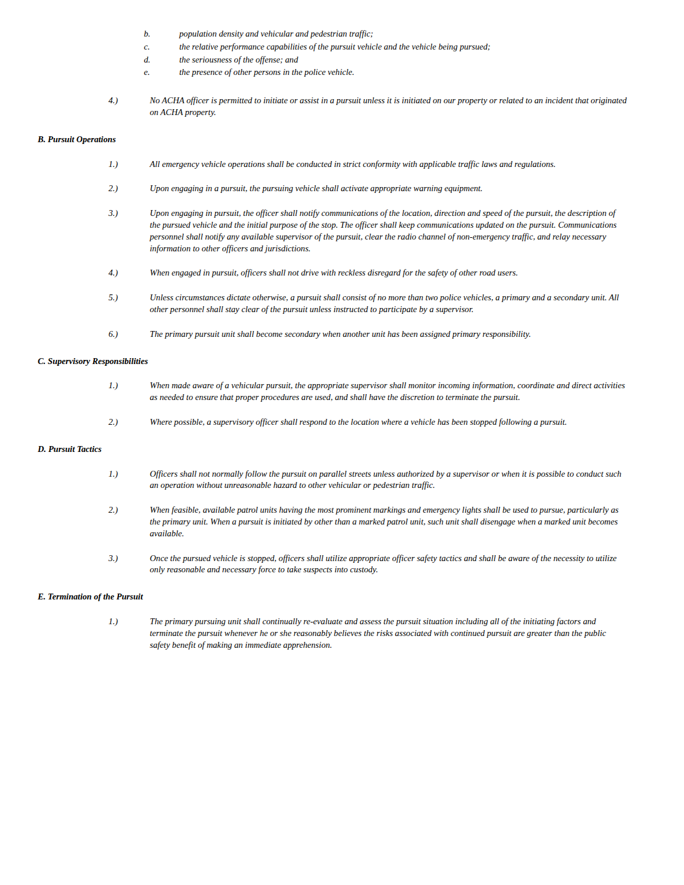b. population density and vehicular and pedestrian traffic;
c. the relative performance capabilities of the pursuit vehicle and the vehicle being pursued;
d. the seriousness of the offense; and
e. the presence of other persons in the police vehicle.
4.) No ACHA officer is permitted to initiate or assist in a pursuit unless it is initiated on our property or related to an incident that originated on ACHA property.
B. Pursuit Operations
1.) All emergency vehicle operations shall be conducted in strict conformity with applicable traffic laws and regulations.
2.) Upon engaging in a pursuit, the pursuing vehicle shall activate appropriate warning equipment.
3.) Upon engaging in pursuit, the officer shall notify communications of the location, direction and speed of the pursuit, the description of the pursued vehicle and the initial purpose of the stop. The officer shall keep communications updated on the pursuit. Communications personnel shall notify any available supervisor of the pursuit, clear the radio channel of non-emergency traffic, and relay necessary information to other officers and jurisdictions.
4.) When engaged in pursuit, officers shall not drive with reckless disregard for the safety of other road users.
5.) Unless circumstances dictate otherwise, a pursuit shall consist of no more than two police vehicles, a primary and a secondary unit. All other personnel shall stay clear of the pursuit unless instructed to participate by a supervisor.
6.) The primary pursuit unit shall become secondary when another unit has been assigned primary responsibility.
C. Supervisory Responsibilities
1.) When made aware of a vehicular pursuit, the appropriate supervisor shall monitor incoming information, coordinate and direct activities as needed to ensure that proper procedures are used, and shall have the discretion to terminate the pursuit.
2.) Where possible, a supervisory officer shall respond to the location where a vehicle has been stopped following a pursuit.
D. Pursuit Tactics
1.) Officers shall not normally follow the pursuit on parallel streets unless authorized by a supervisor or when it is possible to conduct such an operation without unreasonable hazard to other vehicular or pedestrian traffic.
2.) When feasible, available patrol units having the most prominent markings and emergency lights shall be used to pursue, particularly as the primary unit. When a pursuit is initiated by other than a marked patrol unit, such unit shall disengage when a marked unit becomes available.
3.) Once the pursued vehicle is stopped, officers shall utilize appropriate officer safety tactics and shall be aware of the necessity to utilize only reasonable and necessary force to take suspects into custody.
E. Termination of the Pursuit
1.) The primary pursuing unit shall continually re-evaluate and assess the pursuit situation including all of the initiating factors and terminate the pursuit whenever he or she reasonably believes the risks associated with continued pursuit are greater than the public safety benefit of making an immediate apprehension.